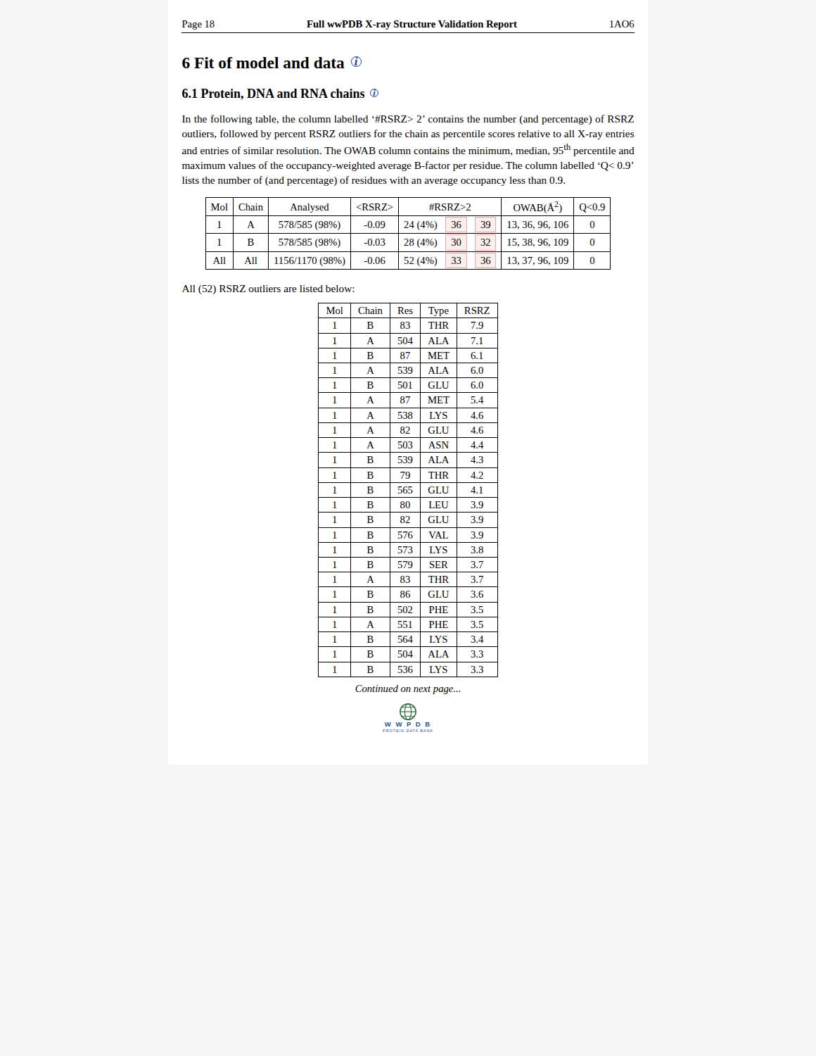Page 18
Full wwPDB X-ray Structure Validation Report
1AO6
6 Fit of model and data i
6.1 Protein, DNA and RNA chains i
In the following table, the column labelled ‘#RSRZ> 2’ contains the number (and percentage) of RSRZ outliers, followed by percent RSRZ outliers for the chain as percentile scores relative to all X-ray entries and entries of similar resolution. The OWAB column contains the minimum, median, 95th percentile and maximum values of the occupancy-weighted average B-factor per residue. The column labelled ‘Q< 0.9’ lists the number of (and percentage) of residues with an average occupancy less than 0.9.
| Mol | Chain | Analysed | <RSRZ> | #RSRZ>2 | OWAB(Å 2 ) | Q<0.9 |
| --- | --- | --- | --- | --- | --- | --- |
| 1 | A | 578/585 (98%) | -0.09 | 24 (4%) 36 39 | 13, 36, 96, 106 | 0 |
| 1 | B | 578/585 (98%) | -0.03 | 28 (4%) 30 32 | 15, 38, 96, 109 | 0 |
| All | All | 1156/1170 (98%) | -0.06 | 52 (4%) 33 36 | 13, 37, 96, 109 | 0 |
All (52) RSRZ outliers are listed below:
| Mol | Chain | Res | Type | RSRZ |
| --- | --- | --- | --- | --- |
| 1 | B | 83 | THR | 7.9 |
| 1 | A | 504 | ALA | 7.1 |
| 1 | B | 87 | MET | 6.1 |
| 1 | A | 539 | ALA | 6.0 |
| 1 | B | 501 | GLU | 6.0 |
| 1 | A | 87 | MET | 5.4 |
| 1 | A | 538 | LYS | 4.6 |
| 1 | A | 82 | GLU | 4.6 |
| 1 | A | 503 | ASN | 4.4 |
| 1 | B | 539 | ALA | 4.3 |
| 1 | B | 79 | THR | 4.2 |
| 1 | B | 565 | GLU | 4.1 |
| 1 | B | 80 | LEU | 3.9 |
| 1 | B | 82 | GLU | 3.9 |
| 1 | B | 576 | VAL | 3.9 |
| 1 | B | 573 | LYS | 3.8 |
| 1 | B | 579 | SER | 3.7 |
| 1 | A | 83 | THR | 3.7 |
| 1 | B | 86 | GLU | 3.6 |
| 1 | B | 502 | PHE | 3.5 |
| 1 | A | 551 | PHE | 3.5 |
| 1 | B | 564 | LYS | 3.4 |
| 1 | B | 504 | ALA | 3.3 |
| 1 | B | 536 | LYS | 3.3 |
Continued on next page...
W W P D B PROTEIN DATA BANK